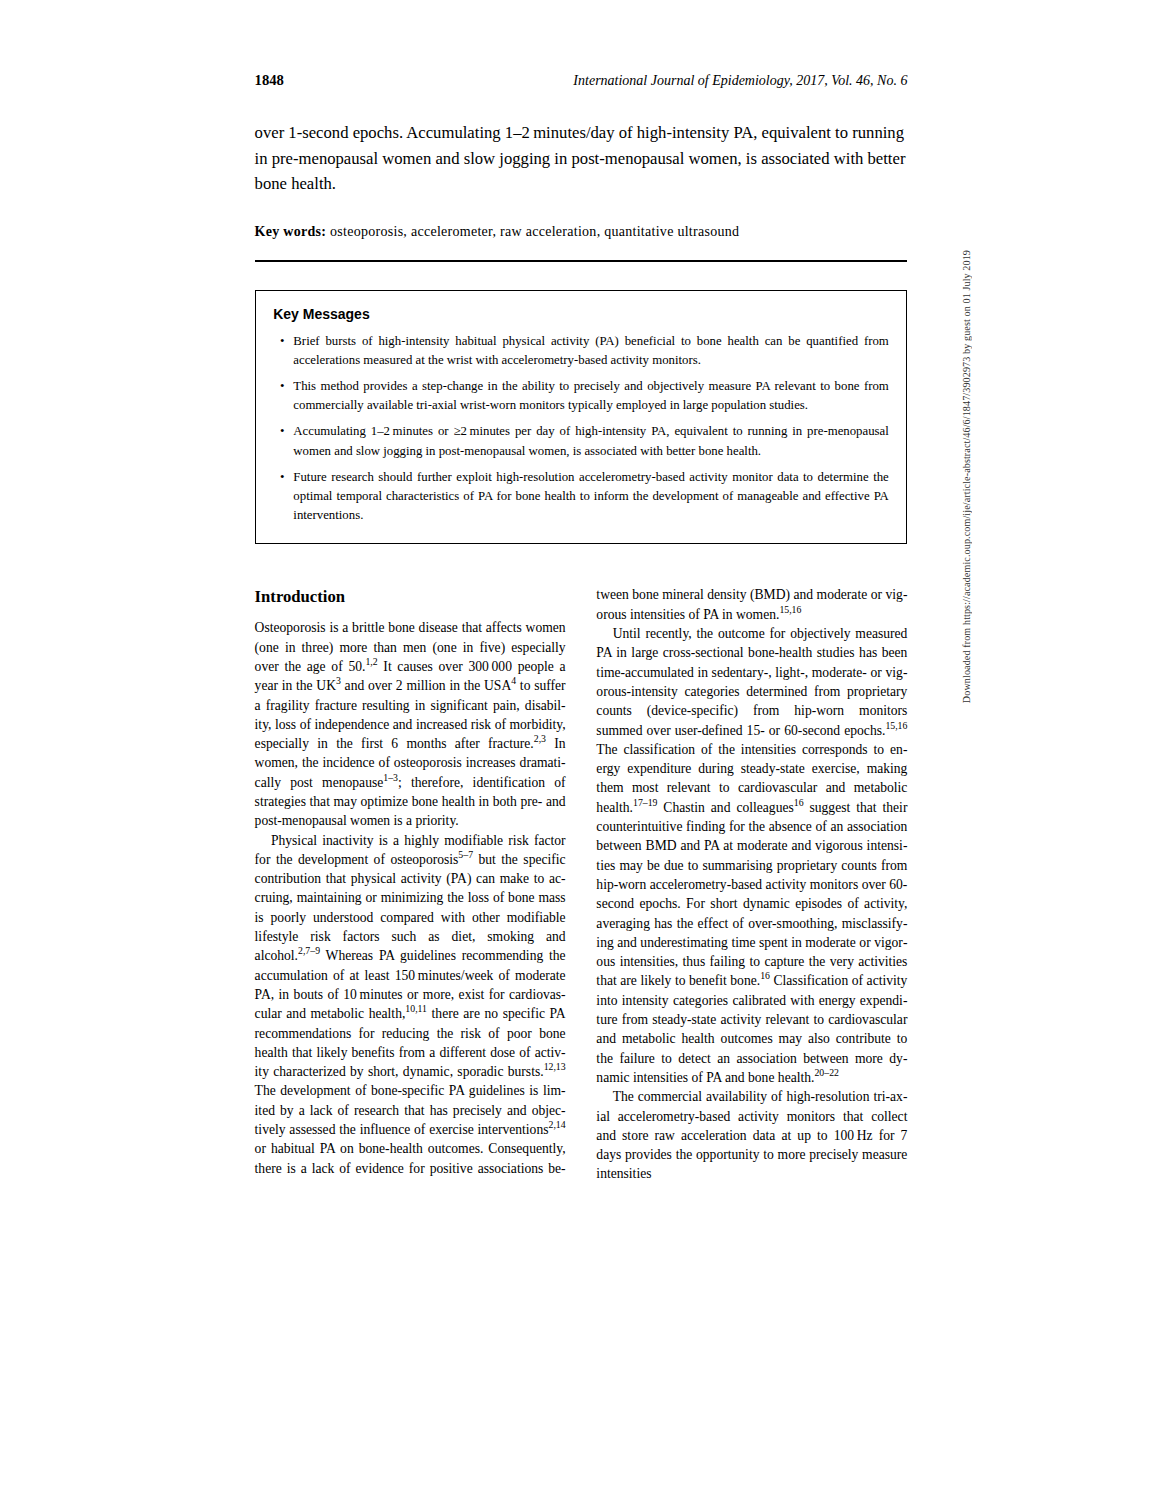1848 International Journal of Epidemiology, 2017, Vol. 46, No. 6
over 1-second epochs. Accumulating 1–2 minutes/day of high-intensity PA, equivalent to running in pre-menopausal women and slow jogging in post-menopausal women, is associated with better bone health.
Key words: osteoporosis, accelerometer, raw acceleration, quantitative ultrasound
Key Messages
Brief bursts of high-intensity habitual physical activity (PA) beneficial to bone health can be quantified from accelerations measured at the wrist with accelerometry-based activity monitors.
This method provides a step-change in the ability to precisely and objectively measure PA relevant to bone from commercially available tri-axial wrist-worn monitors typically employed in large population studies.
Accumulating 1–2 minutes or ≥2 minutes per day of high-intensity PA, equivalent to running in pre-menopausal women and slow jogging in post-menopausal women, is associated with better bone health.
Future research should further exploit high-resolution accelerometry-based activity monitor data to determine the optimal temporal characteristics of PA for bone health to inform the development of manageable and effective PA interventions.
Introduction
Osteoporosis is a brittle bone disease that affects women (one in three) more than men (one in five) especially over the age of 50.1,2 It causes over 300 000 people a year in the UK3 and over 2 million in the USA4 to suffer a fragility fracture resulting in significant pain, disability, loss of independence and increased risk of morbidity, especially in the first 6 months after fracture.2,3 In women, the incidence of osteoporosis increases dramatically post menopause1–3; therefore, identification of strategies that may optimize bone health in both pre- and post-menopausal women is a priority.
Physical inactivity is a highly modifiable risk factor for the development of osteoporosis5–7 but the specific contribution that physical activity (PA) can make to accruing, maintaining or minimizing the loss of bone mass is poorly understood compared with other modifiable lifestyle risk factors such as diet, smoking and alcohol.2,7–9 Whereas PA guidelines recommending the accumulation of at least 150 minutes/week of moderate PA, in bouts of 10 minutes or more, exist for cardiovascular and metabolic health,10,11 there are no specific PA recommendations for reducing the risk of poor bone health that likely benefits from a different dose of activity characterized by short, dynamic, sporadic bursts.12,13 The development of bone-specific PA guidelines is limited by a lack of research that has precisely and objectively assessed the influence of exercise interventions2,14 or habitual PA on bone-health outcomes. Consequently, there is a lack of evidence for positive associations between bone mineral density (BMD) and moderate or vigorous intensities of PA in women.15,16
Until recently, the outcome for objectively measured PA in large cross-sectional bone-health studies has been time-accumulated in sedentary-, light-, moderate- or vigorous-intensity categories determined from proprietary counts (device-specific) from hip-worn monitors summed over user-defined 15- or 60-second epochs.15,16 The classification of the intensities corresponds to energy expenditure during steady-state exercise, making them most relevant to cardiovascular and metabolic health.17–19 Chastin and colleagues16 suggest that their counterintuitive finding for the absence of an association between BMD and PA at moderate and vigorous intensities may be due to summarising proprietary counts from hip-worn accelerometry-based activity monitors over 60-second epochs. For short dynamic episodes of activity, averaging has the effect of over-smoothing, misclassifying and underestimating time spent in moderate or vigorous intensities, thus failing to capture the very activities that are likely to benefit bone.16 Classification of activity into intensity categories calibrated with energy expenditure from steady-state activity relevant to cardiovascular and metabolic health outcomes may also contribute to the failure to detect an association between more dynamic intensities of PA and bone health.20–22
The commercial availability of high-resolution tri-axial accelerometry-based activity monitors that collect and store raw acceleration data at up to 100 Hz for 7 days provides the opportunity to more precisely measure intensities
Downloaded from https://academic.oup.com/ije/article-abstract/46/6/1847/3902973 by guest on 01 July 2019